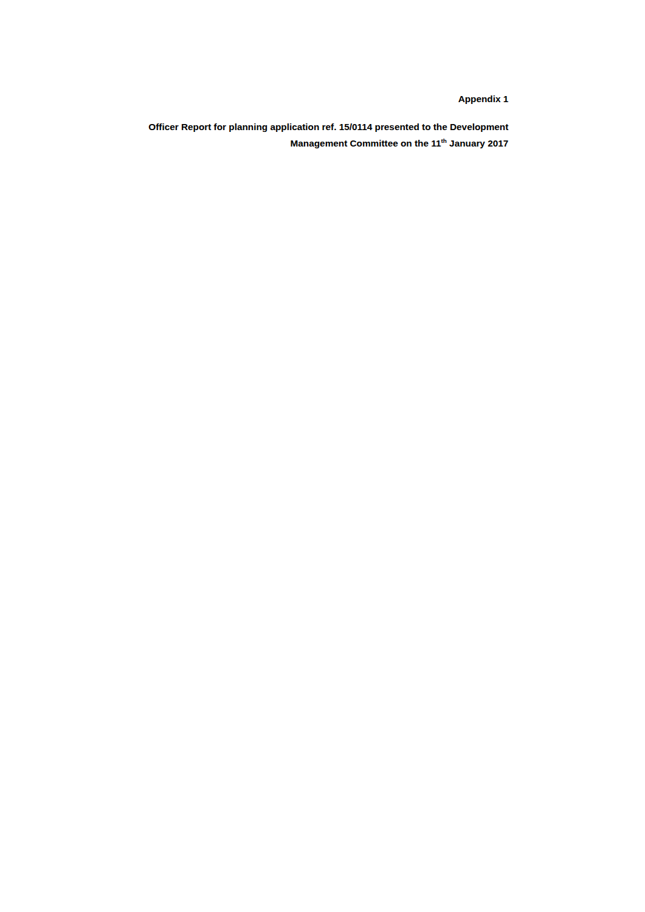Appendix 1
Officer Report for planning application ref. 15/0114 presented to the Development Management Committee on the 11th January 2017